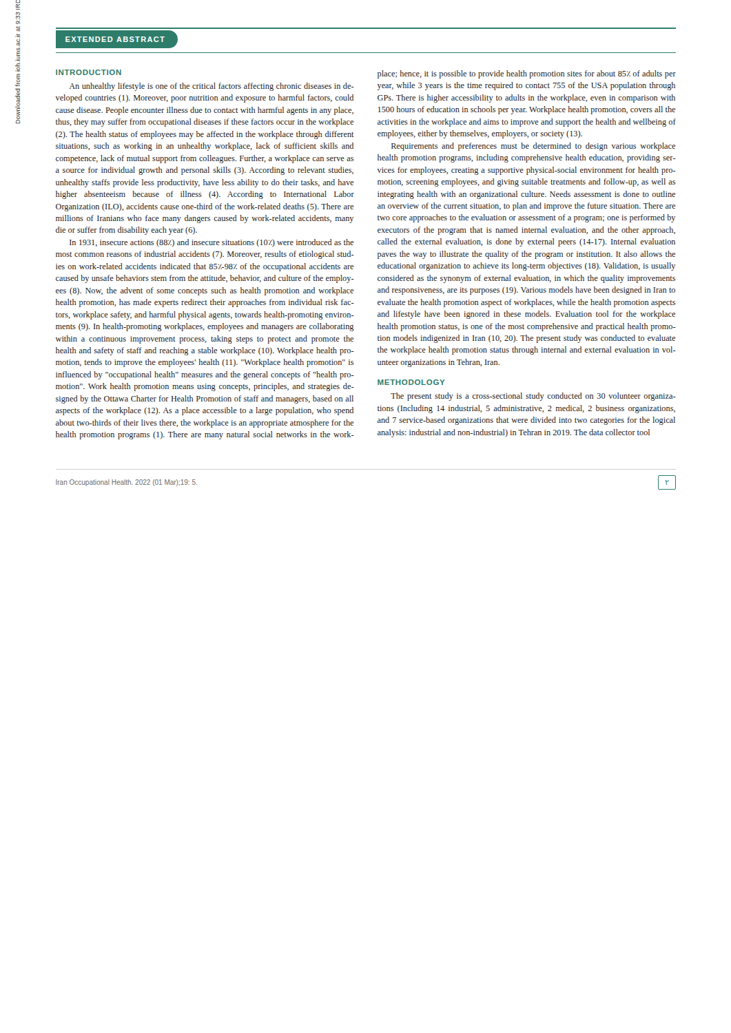Downloaded from ioh.iums.ac.ir at 9:33 IRDT on Wednesday July 6th 2022
EXTENDED ABSTRACT
INTRODUCTION
An unhealthy lifestyle is one of the critical factors affecting chronic diseases in developed countries (1). Moreover, poor nutrition and exposure to harmful factors, could cause disease. People encounter illness due to contact with harmful agents in any place, thus, they may suffer from occupational diseases if these factors occur in the workplace (2). The health status of employees may be affected in the workplace through different situations, such as working in an unhealthy workplace, lack of sufficient skills and competence, lack of mutual support from colleagues. Further, a workplace can serve as a source for individual growth and personal skills (3). According to relevant studies, unhealthy staffs provide less productivity, have less ability to do their tasks, and have higher absenteeism because of illness (4). According to International Labor Organization (ILO), accidents cause one-third of the work-related deaths (5). There are millions of Iranians who face many dangers caused by work-related accidents, many die or suffer from disability each year (6).
In 1931, insecure actions (88٪) and insecure situations (10٪) were introduced as the most common reasons of industrial accidents (7). Moreover, results of etiological studies on work-related accidents indicated that 85٪-98٪ of the occupational accidents are caused by unsafe behaviors stem from the attitude, behavior, and culture of the employees (8). Now, the advent of some concepts such as health promotion and workplace health promotion, has made experts redirect their approaches from individual risk factors, workplace safety, and harmful physical agents, towards health-promoting environments (9). In health-promoting workplaces, employees and managers are collaborating within a continuous improvement process, taking steps to protect and promote the health and safety of staff and reaching a stable workplace (10). Workplace health promotion, tends to improve the employees' health (11). "Workplace health promotion" is influenced by "occupational health" measures and the general concepts of "health promotion". Work health promotion means using concepts, principles, and strategies designed by the Ottawa Charter for Health Promotion of staff and managers, based on all aspects of the workplace (12). As a place accessible to a large population, who spend about two-thirds of their lives there, the workplace is an appropriate atmosphere for the health promotion programs (1). There are many natural social networks in the workplace; hence, it is possible to provide health promotion sites for about 85٪ of adults per year, while 3 years is the time required to contact 755 of the USA population through GPs. There is higher accessibility to adults in the workplace, even in comparison with 1500 hours of education in schools per year. Workplace health promotion, covers all the activities in the workplace and aims to improve and support the health and wellbeing of employees, either by themselves, employers, or society (13).
Requirements and preferences must be determined to design various workplace health promotion programs, including comprehensive health education, providing services for employees, creating a supportive physical-social environment for health promotion, screening employees, and giving suitable treatments and follow-up, as well as integrating health with an organizational culture. Needs assessment is done to outline an overview of the current situation, to plan and improve the future situation. There are two core approaches to the evaluation or assessment of a program; one is performed by executors of the program that is named internal evaluation, and the other approach, called the external evaluation, is done by external peers (14-17). Internal evaluation paves the way to illustrate the quality of the program or institution. It also allows the educational organization to achieve its long-term objectives (18). Validation, is usually considered as the synonym of external evaluation, in which the quality improvements and responsiveness, are its purposes (19). Various models have been designed in Iran to evaluate the health promotion aspect of workplaces, while the health promotion aspects and lifestyle have been ignored in these models. Evaluation tool for the workplace health promotion status, is one of the most comprehensive and practical health promotion models indigenized in Iran (10, 20). The present study was conducted to evaluate the workplace health promotion status through internal and external evaluation in volunteer organizations in Tehran, Iran.
METHODOLOGY
The present study is a cross-sectional study conducted on 30 volunteer organizations (Including 14 industrial, 5 administrative, 2 medical, 2 business organizations, and 7 service-based organizations that were divided into two categories for the logical analysis: industrial and non-industrial) in Tehran in 2019. The data collector tool
Iran Occupational Health. 2022 (01 Mar);19: 5. ٢